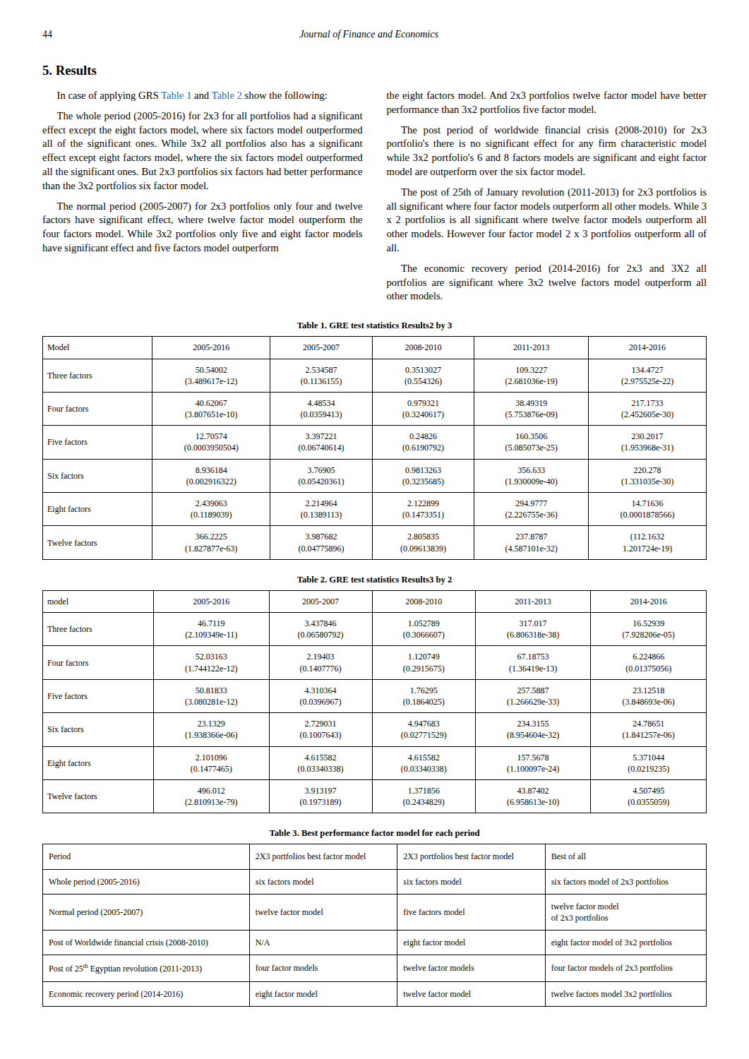44 Journal of Finance and Economics
5. Results
In case of applying GRS Table 1 and Table 2 show the following:
The whole period (2005-2016) for 2x3 for all portfolios had a significant effect except the eight factors model, where six factors model outperformed all of the significant ones. While 3x2 all portfolios also has a significant effect except eight factors model, where the six factors model outperformed all the significant ones. But 2x3 portfolios six factors had better performance than the 3x2 portfolios six factor model.
The normal period (2005-2007) for 2x3 portfolios only four and twelve factors have significant effect, where twelve factor model outperform the four factors model. While 3x2 portfolios only five and eight factor models have significant effect and five factors model outperform
the eight factors model. And 2x3 portfolios twelve factor model have better performance than 3x2 portfolios five factor model.
The post period of worldwide financial crisis (2008-2010) for 2x3 portfolio's there is no significant effect for any firm characteristic model while 3x2 portfolio's 6 and 8 factors models are significant and eight factor model are outperform over the six factor model.
The post of 25th of January revolution (2011-2013) for 2x3 portfolios is all significant where four factor models outperform all other models. While 3 x 2 portfolios is all significant where twelve factor models outperform all other models. However four factor model 2 x 3 portfolios outperform all of all.
The economic recovery period (2014-2016) for 2x3 and 3X2 all portfolios are significant where 3x2 twelve factors model outperform all other models.
Table 1. GRE test statistics Results2 by 3
| Model | 2005-2016 | 2005-2007 | 2008-2010 | 2011-2013 | 2014-2016 |
| --- | --- | --- | --- | --- | --- |
| Three factors | 50.54002 (3.489617e-12) | 2.534587 (0.1136155) | 0.3513027 (0.554326) | 109.3227 (2.681036e-19) | 134.4727 (2.975525e-22) |
| Four factors | 40.62067 (3.807651e-10) | 4.48534 (0.0359413) | 0.979321 (0.3240617) | 38.49319 (5.753876e-09) | 217.1733 (2.452605e-30) |
| Five factors | 12.70574 (0.0003950504) | 3.397221 (0.06740614) | 0.24826 (0.6190792) | 160.3506 (5.085073e-25) | 230.2017 (1.953968e-31) |
| Six factors | 8.936184 (0.002916322) | 3.76905 (0.05420361) | 0.9813263 (0.3235685) | 356.633 (1.930009e-40) | 220.278 (1.331035e-30) |
| Eight factors | 2.439063 (0.1189039) | 2.214964 (0.1389113) | 2.122899 (0.1473351) | 294.9777 (2.226755e-36) | 14.71636 (0.0001878566) |
| Twelve factors | 366.2225 (1.827877e-63) | 3.987682 (0.04775896) | 2.805835 (0.09613839) | 237.8787 (4.587101e-32) | (112.1632 1.201724e-19) |
Table 2. GRE test statistics Results3 by 2
| model | 2005-2016 | 2005-2007 | 2008-2010 | 2011-2013 | 2014-2016 |
| --- | --- | --- | --- | --- | --- |
| Three factors | 46.7119 (2.109349e-11) | 3.437846 (0.06580792) | 1.052789 (0.3066607) | 317.017 (6.806318e-38) | 16.52939 (7.928206e-05) |
| Four factors | 52.03163 (1.744122e-12) | 2.19403 (0.1407776) | 1.120749 (0.2915675) | 67.18753 (1.36419e-13) | 6.224866 (0.01375056) |
| Five factors | 50.81833 (3.080281e-12) | 4.310364 (0.0396967) | 1.76295 (0.1864025) | 257.5887 (1.266629e-33) | 23.12518 (3.848693e-06) |
| Six factors | 23.1329 (1.938366e-06) | 2.729031 (0.1007643) | 4.947683 (0.02771529) | 234.3155 (8.954604e-32) | 24.78651 (1.841257e-06) |
| Eight factors | 2.101096 (0.1477465) | 4.615582 (0.03340338) | 4.615582 (0.03340338) | 157.5678 (1.100097e-24) | 5.371044 (0.0219235) |
| Twelve factors | 496.012 (2.810913e-79) | 3.913197 (0.1973189) | 1.371856 (0.2434829) | 43.87402 (6.958613e-10) | 4.507495 (0.0355059) |
Table 3. Best performance factor model for each period
| Period | 2X3 portfolios best factor model | 2X3 portfolios best factor model | Best of all |
| --- | --- | --- | --- |
| Whole period (2005-2016) | six factors model | six factors model | six factors model of 2x3 portfolios |
| Normal period (2005-2007) | twelve factor model | five factors model | twelve factor model of 2x3 portfolios |
| Post of Worldwide financial crisis (2008-2010) | N/A | eight factor model | eight factor model of 3x2 portfolios |
| Post of 25 th Egyptian revolution (2011-2013) | four factor models | twelve factor models | four factor models of 2x3 portfolios |
| Economic recovery period (2014-2016) | eight factor model | twelve factor model | twelve factors model 3x2 portfolios |